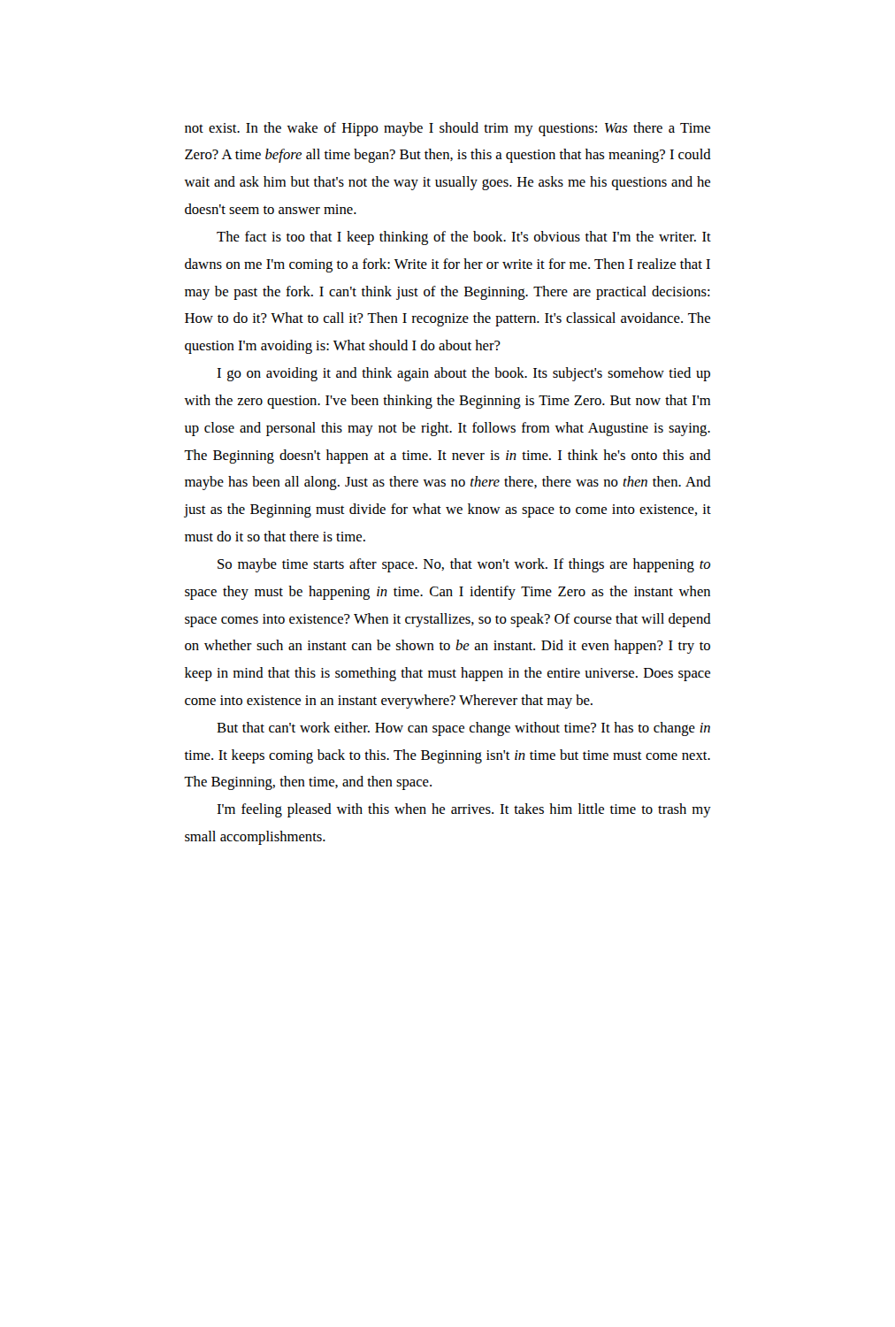not exist. In the wake of Hippo maybe I should trim my questions: Was there a Time Zero? A time before all time began? But then, is this a question that has meaning? I could wait and ask him but that's not the way it usually goes. He asks me his questions and he doesn't seem to answer mine.
The fact is too that I keep thinking of the book. It's obvious that I'm the writer. It dawns on me I'm coming to a fork: Write it for her or write it for me. Then I realize that I may be past the fork. I can't think just of the Beginning. There are practical decisions: How to do it? What to call it? Then I recognize the pattern. It's classical avoidance. The question I'm avoiding is: What should I do about her?
I go on avoiding it and think again about the book. Its subject's somehow tied up with the zero question. I've been thinking the Beginning is Time Zero. But now that I'm up close and personal this may not be right. It follows from what Augustine is saying. The Beginning doesn't happen at a time. It never is in time. I think he's onto this and maybe has been all along. Just as there was no there there, there was no then then. And just as the Beginning must divide for what we know as space to come into existence, it must do it so that there is time.
So maybe time starts after space. No, that won't work. If things are happening to space they must be happening in time. Can I identify Time Zero as the instant when space comes into existence? When it crystallizes, so to speak? Of course that will depend on whether such an instant can be shown to be an instant. Did it even happen? I try to keep in mind that this is something that must happen in the entire universe. Does space come into existence in an instant everywhere? Wherever that may be.
But that can't work either. How can space change without time? It has to change in time. It keeps coming back to this. The Beginning isn't in time but time must come next. The Beginning, then time, and then space.
I'm feeling pleased with this when he arrives. It takes him little time to trash my small accomplishments.